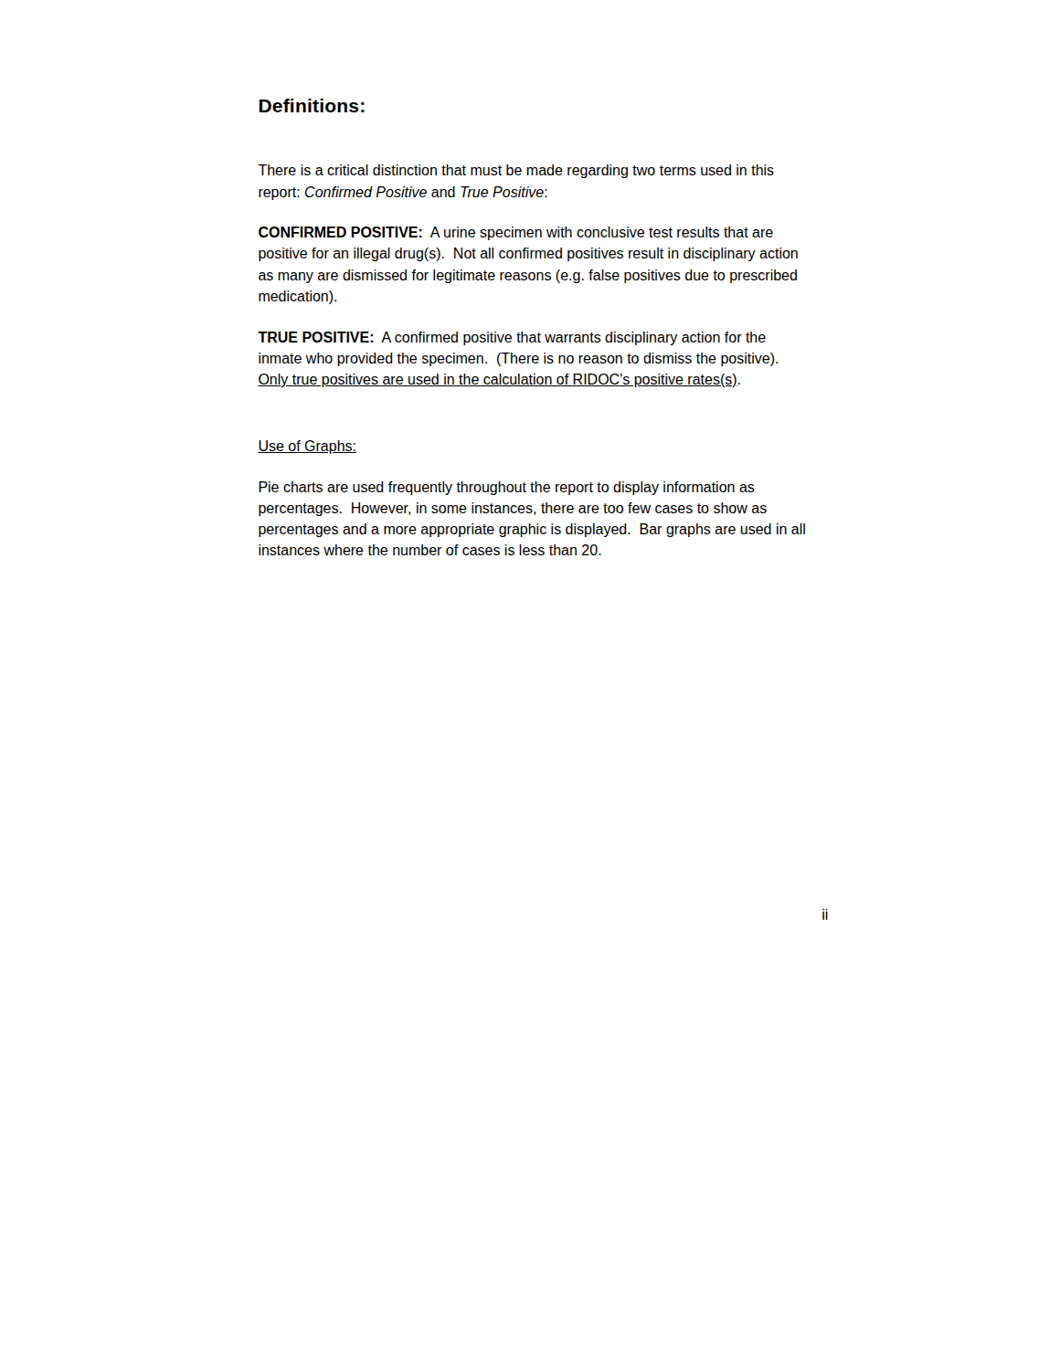Definitions:
There is a critical distinction that must be made regarding two terms used in this report: Confirmed Positive and True Positive:
CONFIRMED POSITIVE: A urine specimen with conclusive test results that are positive for an illegal drug(s). Not all confirmed positives result in disciplinary action as many are dismissed for legitimate reasons (e.g. false positives due to prescribed medication).
TRUE POSITIVE: A confirmed positive that warrants disciplinary action for the inmate who provided the specimen. (There is no reason to dismiss the positive). Only true positives are used in the calculation of RIDOC's positive rates(s).
Use of Graphs:
Pie charts are used frequently throughout the report to display information as percentages. However, in some instances, there are too few cases to show as percentages and a more appropriate graphic is displayed. Bar graphs are used in all instances where the number of cases is less than 20.
ii